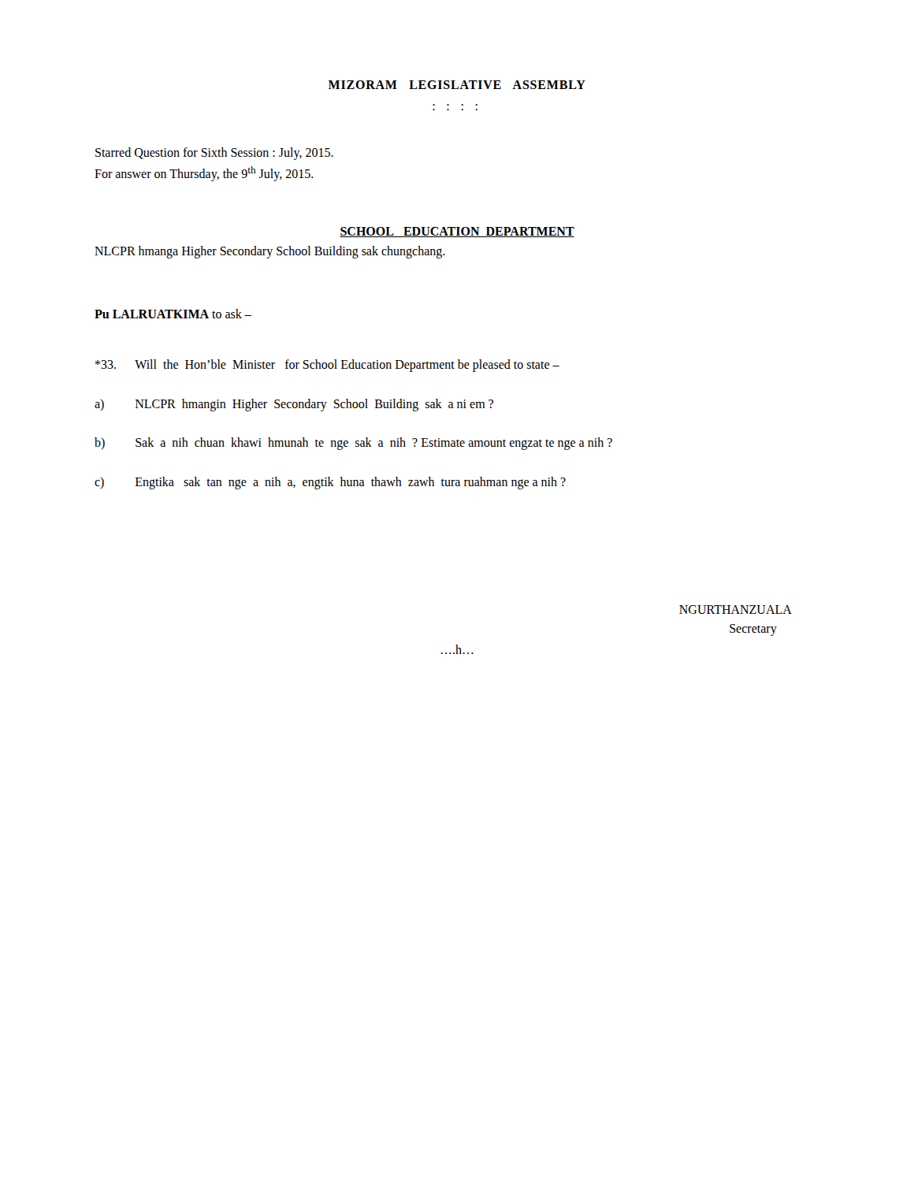MIZORAM LEGISLATIVE ASSEMBLY
: : : :
Starred Question for Sixth Session : July, 2015.
For answer on Thursday, the 9th July, 2015.
SCHOOL EDUCATION DEPARTMENT
NLCPR hmanga Higher Secondary School Building sak chungchang.
Pu LALRUATKIMA to ask –
| *33. | Will the Hon’ble Minister for School Education Department be pleased to state – |
| a) | NLCPR hmangin Higher Secondary School Building sak a ni em ? |
| b) | Sak a nih chuan khawi hmunah te nge sak a nih ? Estimate amount engzat te nge a nih ? |
| c) | Engtika sak tan nge a nih a, engtik huna thawh zawh tura ruahman nge a nih ? |
NGURTHANZUALA Secretary
….h…